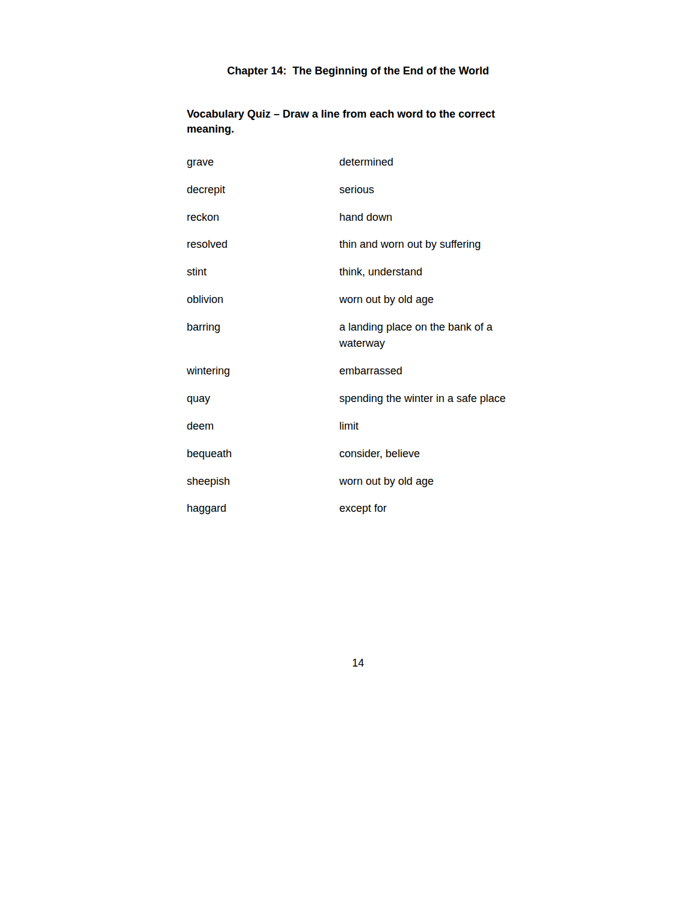Chapter 14: The Beginning of the End of the World
Vocabulary Quiz – Draw a line from each word to the correct meaning.
| grave | determined |
| decrepit | serious |
| reckon | hand down |
| resolved | thin and worn out by suffering |
| stint | think, understand |
| oblivion | worn out by old age |
| barring | a landing place on the bank of a waterway |
| wintering | embarrassed |
| quay | spending the winter in a safe place |
| deem | limit |
| bequeath | consider, believe |
| sheepish | worn out by old age |
| haggard | except for |
14